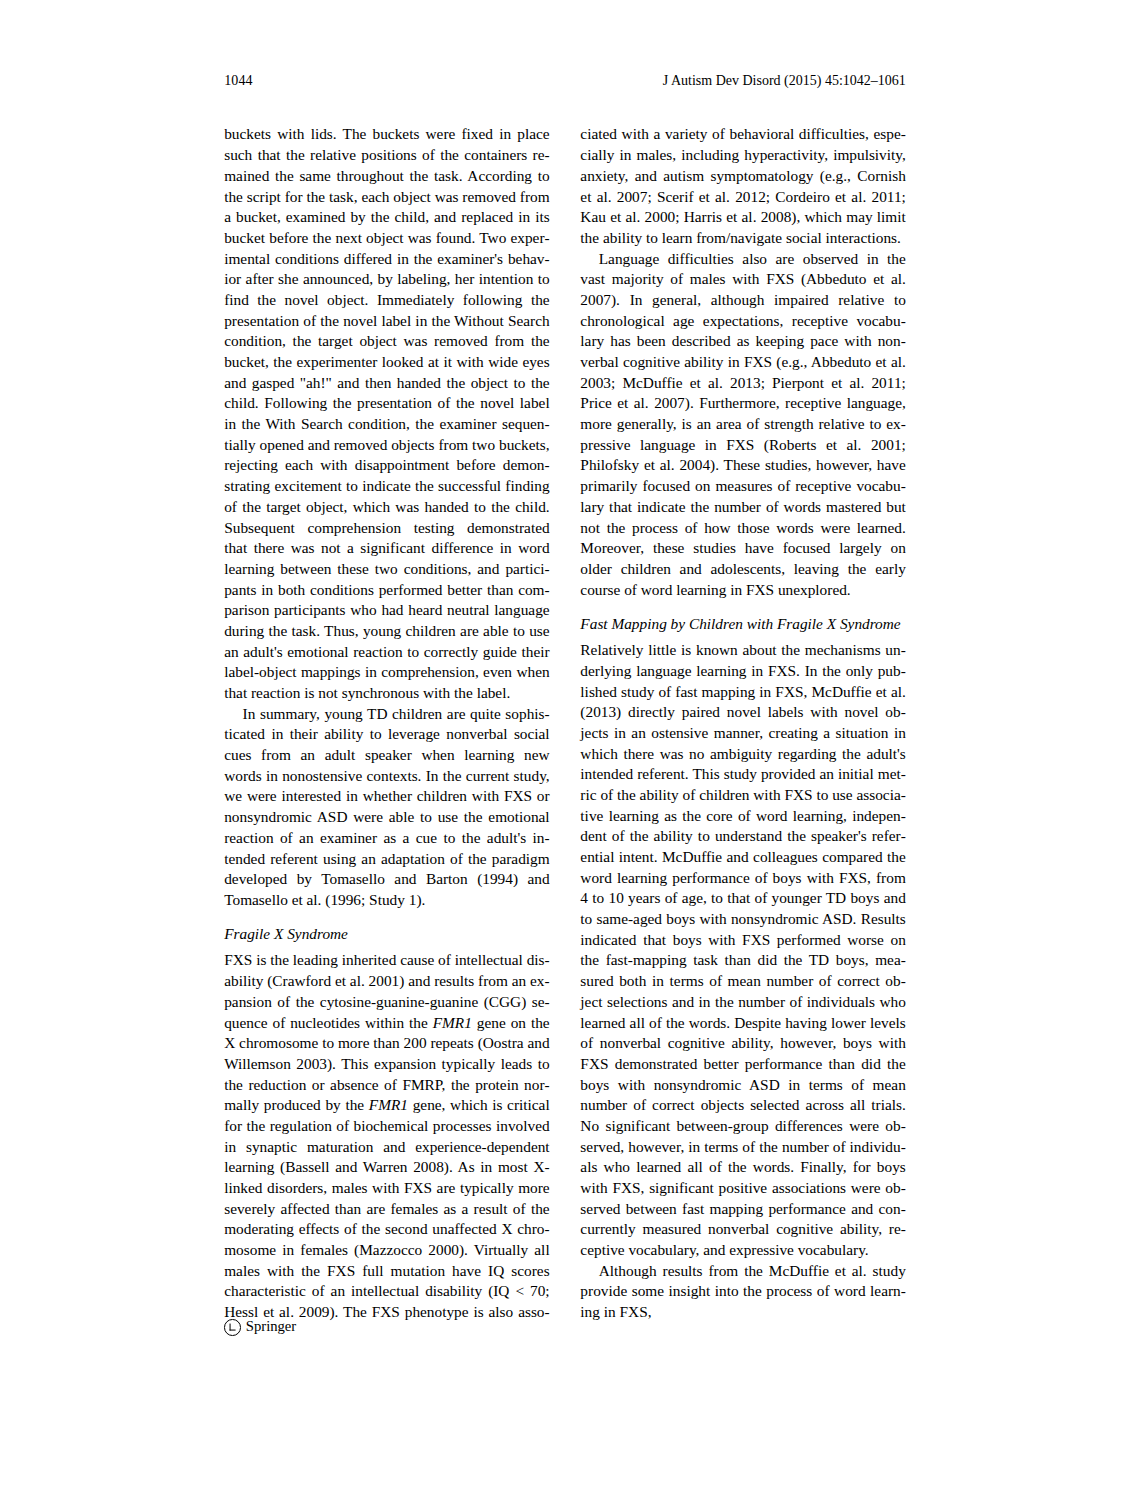1044 J Autism Dev Disord (2015) 45:1042–1061
buckets with lids. The buckets were fixed in place such that the relative positions of the containers remained the same throughout the task. According to the script for the task, each object was removed from a bucket, examined by the child, and replaced in its bucket before the next object was found. Two experimental conditions differed in the examiner's behavior after she announced, by labeling, her intention to find the novel object. Immediately following the presentation of the novel label in the Without Search condition, the target object was removed from the bucket, the experimenter looked at it with wide eyes and gasped "ah!" and then handed the object to the child. Following the presentation of the novel label in the With Search condition, the examiner sequentially opened and removed objects from two buckets, rejecting each with disappointment before demonstrating excitement to indicate the successful finding of the target object, which was handed to the child. Subsequent comprehension testing demonstrated that there was not a significant difference in word learning between these two conditions, and participants in both conditions performed better than comparison participants who had heard neutral language during the task. Thus, young children are able to use an adult's emotional reaction to correctly guide their label-object mappings in comprehension, even when that reaction is not synchronous with the label.
In summary, young TD children are quite sophisticated in their ability to leverage nonverbal social cues from an adult speaker when learning new words in nonostensive contexts. In the current study, we were interested in whether children with FXS or nonsyndromic ASD were able to use the emotional reaction of an examiner as a cue to the adult's intended referent using an adaptation of the paradigm developed by Tomasello and Barton (1994) and Tomasello et al. (1996; Study 1).
Fragile X Syndrome
FXS is the leading inherited cause of intellectual disability (Crawford et al. 2001) and results from an expansion of the cytosine-guanine-guanine (CGG) sequence of nucleotides within the FMR1 gene on the X chromosome to more than 200 repeats (Oostra and Willemson 2003). This expansion typically leads to the reduction or absence of FMRP, the protein normally produced by the FMR1 gene, which is critical for the regulation of biochemical processes involved in synaptic maturation and experience-dependent learning (Bassell and Warren 2008). As in most X-linked disorders, males with FXS are typically more severely affected than are females as a result of the moderating effects of the second unaffected X chromosome in females (Mazzocco 2000). Virtually all males with the FXS full mutation have IQ scores characteristic of an intellectual disability (IQ < 70; Hessl et al. 2009). The FXS phenotype is also associated with a variety of behavioral difficulties, especially in males, including hyperactivity, impulsivity, anxiety, and autism symptomatology (e.g., Cornish et al. 2007; Scerif et al. 2012; Cordeiro et al. 2011; Kau et al. 2000; Harris et al. 2008), which may limit the ability to learn from/navigate social interactions.
Language difficulties also are observed in the vast majority of males with FXS (Abbeduto et al. 2007). In general, although impaired relative to chronological age expectations, receptive vocabulary has been described as keeping pace with nonverbal cognitive ability in FXS (e.g., Abbeduto et al. 2003; McDuffie et al. 2013; Pierpont et al. 2011; Price et al. 2007). Furthermore, receptive language, more generally, is an area of strength relative to expressive language in FXS (Roberts et al. 2001; Philofsky et al. 2004). These studies, however, have primarily focused on measures of receptive vocabulary that indicate the number of words mastered but not the process of how those words were learned. Moreover, these studies have focused largely on older children and adolescents, leaving the early course of word learning in FXS unexplored.
Fast Mapping by Children with Fragile X Syndrome
Relatively little is known about the mechanisms underlying language learning in FXS. In the only published study of fast mapping in FXS, McDuffie et al. (2013) directly paired novel labels with novel objects in an ostensive manner, creating a situation in which there was no ambiguity regarding the adult's intended referent. This study provided an initial metric of the ability of children with FXS to use associative learning as the core of word learning, independent of the ability to understand the speaker's referential intent. McDuffie and colleagues compared the word learning performance of boys with FXS, from 4 to 10 years of age, to that of younger TD boys and to same-aged boys with nonsyndromic ASD. Results indicated that boys with FXS performed worse on the fast-mapping task than did the TD boys, measured both in terms of mean number of correct object selections and in the number of individuals who learned all of the words. Despite having lower levels of nonverbal cognitive ability, however, boys with FXS demonstrated better performance than did the boys with nonsyndromic ASD in terms of mean number of correct objects selected across all trials. No significant between-group differences were observed, however, in terms of the number of individuals who learned all of the words. Finally, for boys with FXS, significant positive associations were observed between fast mapping performance and concurrently measured nonverbal cognitive ability, receptive vocabulary, and expressive vocabulary.
Although results from the McDuffie et al. study provide some insight into the process of word learning in FXS,
Springer